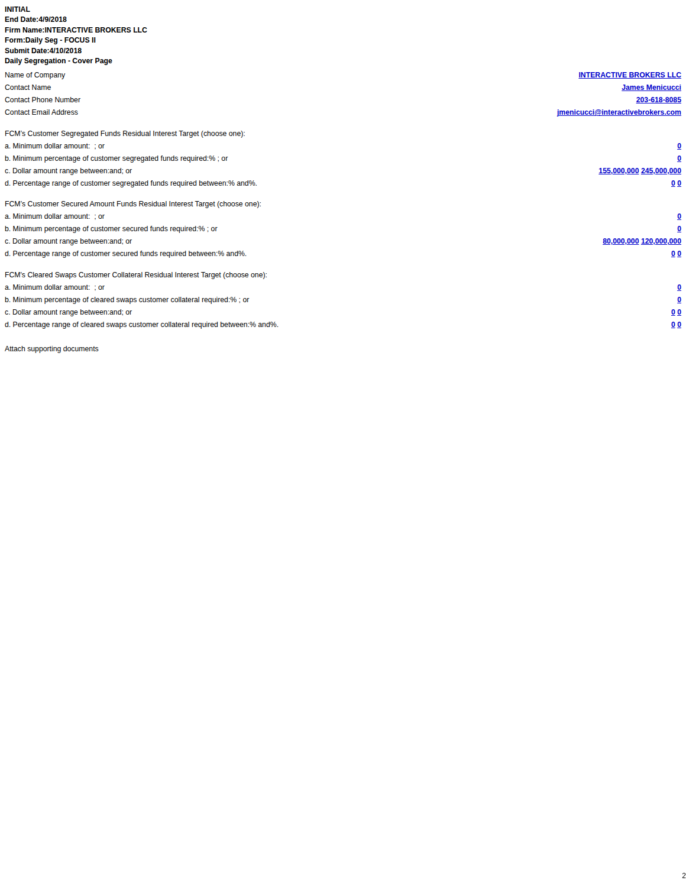INITIAL
End Date:4/9/2018
Firm Name:INTERACTIVE BROKERS LLC
Form:Daily Seg - FOCUS II
Submit Date:4/10/2018
Daily Segregation - Cover Page
| Name of Company | INTERACTIVE BROKERS LLC |
| Contact Name | James Menicucci |
| Contact Phone Number | 203-618-8085 |
| Contact Email Address | jmenicucci@interactivebrokers.com |
FCM’s Customer Segregated Funds Residual Interest Target (choose one):
| a. Minimum dollar amount: ; or | 0 |
| b. Minimum percentage of customer segregated funds required:% ; or | 0 |
| c. Dollar amount range between:and; or | 155,000,000 245,000,000 |
| d. Percentage range of customer segregated funds required between:% and%. | 0 0 |
FCM’s Customer Secured Amount Funds Residual Interest Target (choose one):
| a. Minimum dollar amount: ; or | 0 |
| b. Minimum percentage of customer secured funds required:% ; or | 0 |
| c. Dollar amount range between:and; or | 80,000,000 120,000,000 |
| d. Percentage range of customer secured funds required between:% and%. | 0 0 |
FCM's Cleared Swaps Customer Collateral Residual Interest Target (choose one):
| a. Minimum dollar amount: ; or | 0 |
| b. Minimum percentage of cleared swaps customer collateral required:% ; or | 0 |
| c. Dollar amount range between:and; or | 0 0 |
| d. Percentage range of cleared swaps customer collateral required between:% and%. | 0 0 |
Attach supporting documents
2